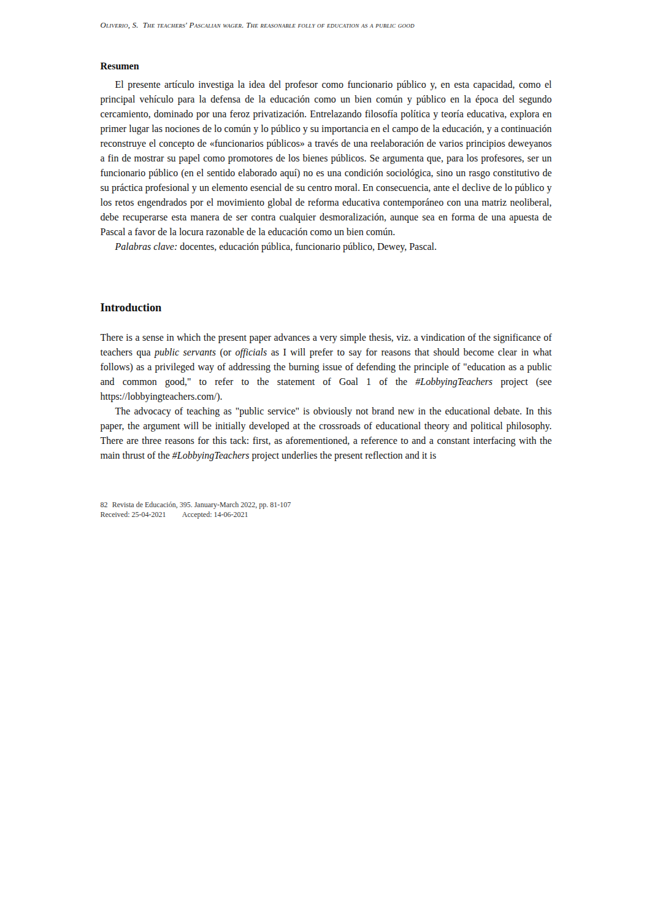Oliverio, S. The teachers' Pascalian wager. The reasonable folly of education as a public good
Resumen
El presente artículo investiga la idea del profesor como funcionario público y, en esta capacidad, como el principal vehículo para la defensa de la educación como un bien común y público en la época del segundo cercamiento, dominado por una feroz privatización. Entrelazando filosofía política y teoría educativa, explora en primer lugar las nociones de lo común y lo público y su importancia en el campo de la educación, y a continuación reconstruye el concepto de «funcionarios públicos» a través de una reelaboración de varios principios deweyanos a fin de mostrar su papel como promotores de los bienes públicos. Se argumenta que, para los profesores, ser un funcionario público (en el sentido elaborado aquí) no es una condición sociológica, sino un rasgo constitutivo de su práctica profesional y un elemento esencial de su centro moral. En consecuencia, ante el declive de lo público y los retos engendrados por el movimiento global de reforma educativa contemporáneo con una matriz neoliberal, debe recuperarse esta manera de ser contra cualquier desmoralización, aunque sea en forma de una apuesta de Pascal a favor de la locura razonable de la educación como un bien común.
Palabras clave: docentes, educación pública, funcionario público, Dewey, Pascal.
Introduction
There is a sense in which the present paper advances a very simple thesis, viz. a vindication of the significance of teachers qua public servants (or officials as I will prefer to say for reasons that should become clear in what follows) as a privileged way of addressing the burning issue of defending the principle of "education as a public and common good," to refer to the statement of Goal 1 of the #LobbyingTeachers project (see https://lobbyingteachers.com/).
The advocacy of teaching as "public service" is obviously not brand new in the educational debate. In this paper, the argument will be initially developed at the crossroads of educational theory and political philosophy. There are three reasons for this tack: first, as aforementioned, a reference to and a constant interfacing with the main thrust of the #LobbyingTeachers project underlies the present reflection and it is
82 Revista de Educación, 395. January-March 2022, pp. 81-107 Received: 25-04-2021 Accepted: 14-06-2021